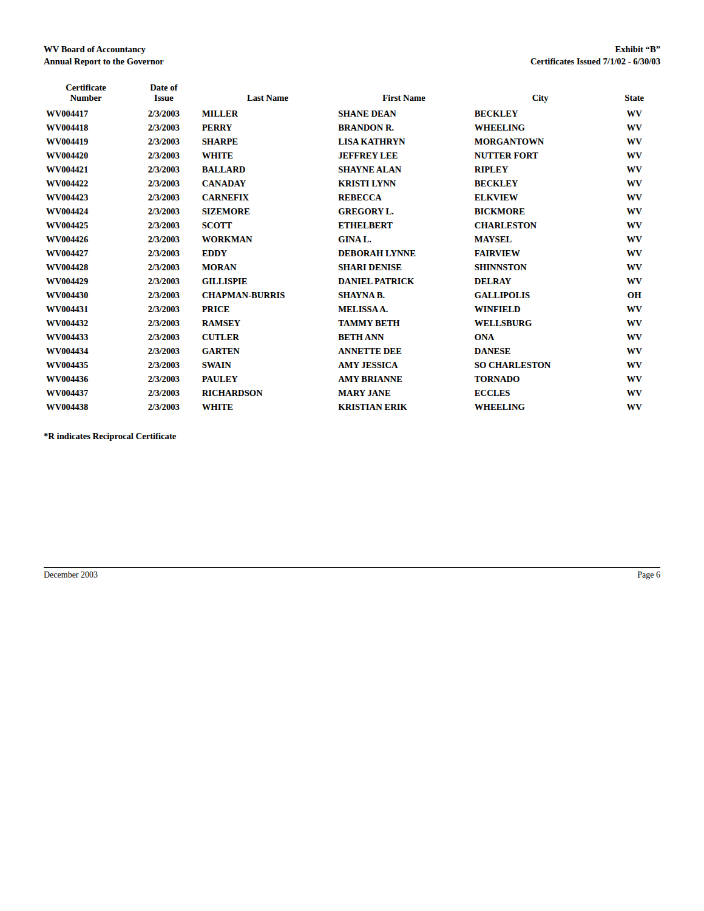WV Board of Accountancy Exhibit “B”
Annual Report to the Governor Certificates Issued 7/1/02 - 6/30/03
| Certificate Number | Date of Issue | Last Name | First Name | City | State |
| --- | --- | --- | --- | --- | --- |
| WV004417 | 2/3/2003 | MILLER | SHANE DEAN | BECKLEY | WV |
| WV004418 | 2/3/2003 | PERRY | BRANDON R. | WHEELING | WV |
| WV004419 | 2/3/2003 | SHARPE | LISA KATHRYN | MORGANTOWN | WV |
| WV004420 | 2/3/2003 | WHITE | JEFFREY LEE | NUTTER FORT | WV |
| WV004421 | 2/3/2003 | BALLARD | SHAYNE ALAN | RIPLEY | WV |
| WV004422 | 2/3/2003 | CANADAY | KRISTI LYNN | BECKLEY | WV |
| WV004423 | 2/3/2003 | CARNEFIX | REBECCA | ELKVIEW | WV |
| WV004424 | 2/3/2003 | SIZEMORE | GREGORY L. | BICKMORE | WV |
| WV004425 | 2/3/2003 | SCOTT | ETHELBERT | CHARLESTON | WV |
| WV004426 | 2/3/2003 | WORKMAN | GINA L. | MAYSEL | WV |
| WV004427 | 2/3/2003 | EDDY | DEBORAH LYNNE | FAIRVIEW | WV |
| WV004428 | 2/3/2003 | MORAN | SHARI DENISE | SHINNSTON | WV |
| WV004429 | 2/3/2003 | GILLISPIE | DANIEL PATRICK | DELRAY | WV |
| WV004430 | 2/3/2003 | CHAPMAN-BURRIS | SHAYNA B. | GALLIPOLIS | OH |
| WV004431 | 2/3/2003 | PRICE | MELISSA A. | WINFIELD | WV |
| WV004432 | 2/3/2003 | RAMSEY | TAMMY BETH | WELLSBURG | WV |
| WV004433 | 2/3/2003 | CUTLER | BETH ANN | ONA | WV |
| WV004434 | 2/3/2003 | GARTEN | ANNETTE DEE | DANESE | WV |
| WV004435 | 2/3/2003 | SWAIN | AMY JESSICA | SO CHARLESTON | WV |
| WV004436 | 2/3/2003 | PAULEY | AMY BRIANNE | TORNADO | WV |
| WV004437 | 2/3/2003 | RICHARDSON | MARY JANE | ECCLES | WV |
| WV004438 | 2/3/2003 | WHITE | KRISTIAN ERIK | WHEELING | WV |
*R indicates Reciprocal Certificate
December 2003 Page 6